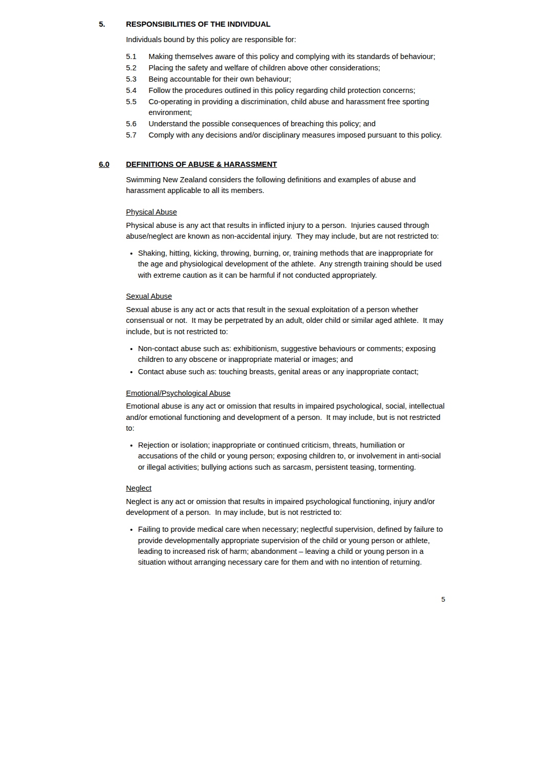5.
RESPONSIBILITIES OF THE INDIVIDUAL
Individuals bound by this policy are responsible for:
5.1
Making themselves aware of this policy and complying with its standards of behaviour;
5.2
Placing the safety and welfare of children above other considerations;
5.3
Being accountable for their own behaviour;
5.4
Follow the procedures outlined in this policy regarding child protection concerns;
5.5
Co-operating in providing a discrimination, child abuse and harassment free sporting environment;
5.6
Understand the possible consequences of breaching this policy; and
5.7
Comply with any decisions and/or disciplinary measures imposed pursuant to this policy.
6.0
DEFINITIONS OF ABUSE & HARASSMENT
Swimming New Zealand considers the following definitions and examples of abuse and harassment applicable to all its members.
Physical Abuse
Physical abuse is any act that results in inflicted injury to a person. Injuries caused through abuse/neglect are known as non-accidental injury. They may include, but are not restricted to:
Shaking, hitting, kicking, throwing, burning, or, training methods that are inappropriate for the age and physiological development of the athlete. Any strength training should be used with extreme caution as it can be harmful if not conducted appropriately.
Sexual Abuse
Sexual abuse is any act or acts that result in the sexual exploitation of a person whether consensual or not. It may be perpetrated by an adult, older child or similar aged athlete. It may include, but is not restricted to:
Non-contact abuse such as: exhibitionism, suggestive behaviours or comments; exposing children to any obscene or inappropriate material or images; and
Contact abuse such as: touching breasts, genital areas or any inappropriate contact;
Emotional/Psychological Abuse
Emotional abuse is any act or omission that results in impaired psychological, social, intellectual and/or emotional functioning and development of a person. It may include, but is not restricted to:
Rejection or isolation; inappropriate or continued criticism, threats, humiliation or accusations of the child or young person; exposing children to, or involvement in anti-social or illegal activities; bullying actions such as sarcasm, persistent teasing, tormenting.
Neglect
Neglect is any act or omission that results in impaired psychological functioning, injury and/or development of a person. In may include, but is not restricted to:
Failing to provide medical care when necessary; neglectful supervision, defined by failure to provide developmentally appropriate supervision of the child or young person or athlete, leading to increased risk of harm; abandonment – leaving a child or young person in a situation without arranging necessary care for them and with no intention of returning.
5